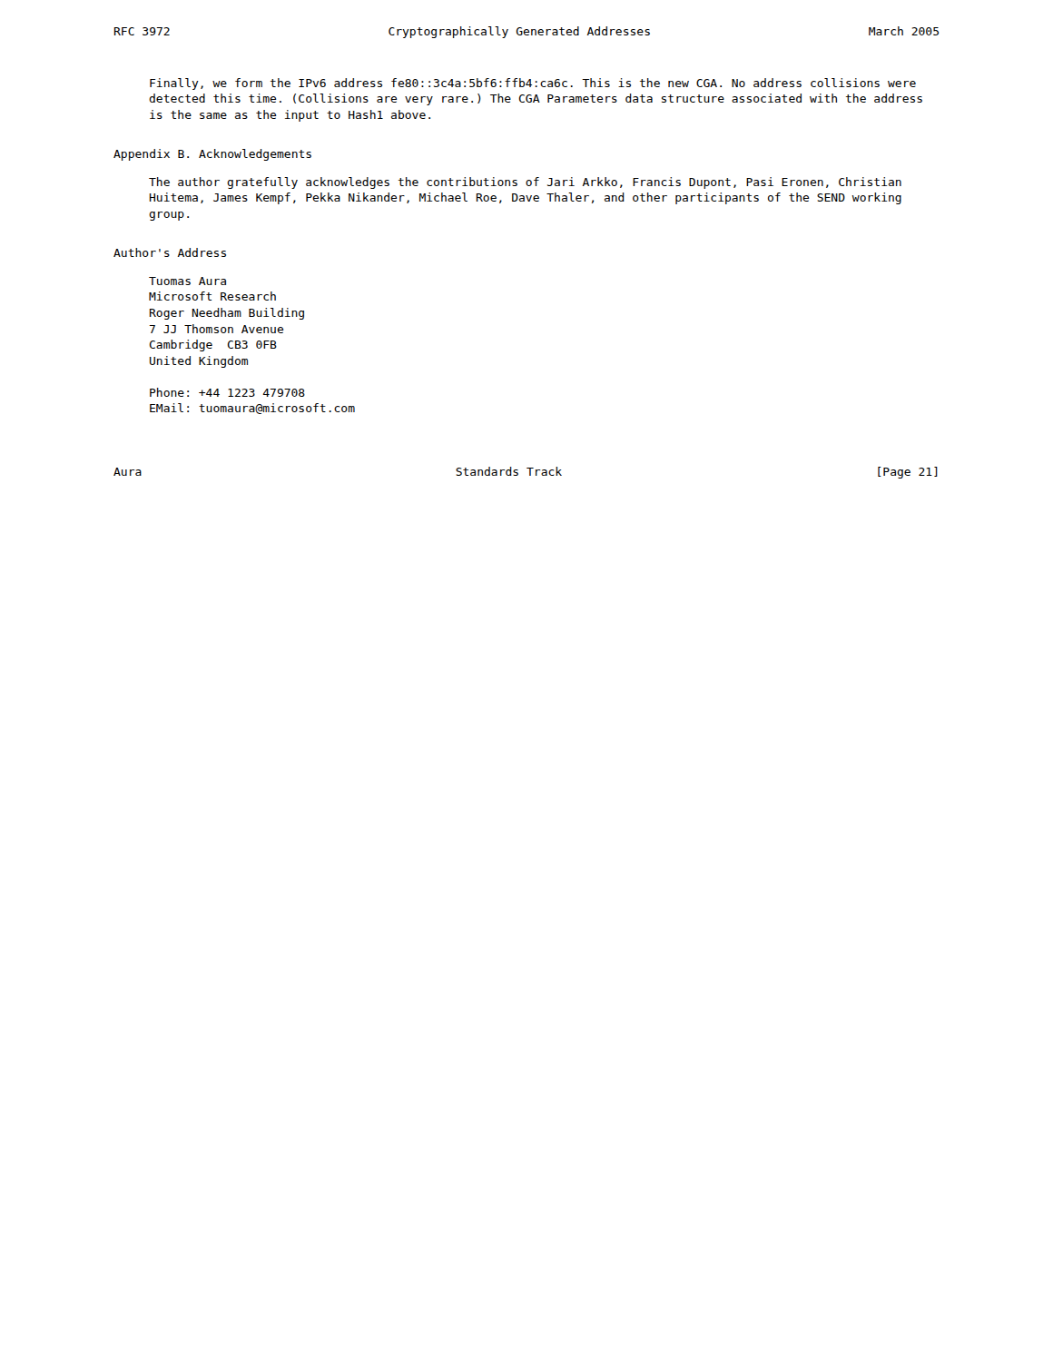RFC 3972 Cryptographically Generated Addresses March 2005
Finally, we form the IPv6 address fe80::3c4a:5bf6:ffb4:ca6c. This is the new CGA. No address collisions were detected this time. (Collisions are very rare.) The CGA Parameters data structure associated with the address is the same as the input to Hash1 above.
Appendix B. Acknowledgements
The author gratefully acknowledges the contributions of Jari Arkko, Francis Dupont, Pasi Eronen, Christian Huitema, James Kempf, Pekka Nikander, Michael Roe, Dave Thaler, and other participants of the SEND working group.
Author's Address
Tuomas Aura
Microsoft Research
Roger Needham Building
7 JJ Thomson Avenue
Cambridge  CB3 0FB
United Kingdom

Phone: +44 1223 479708
EMail: tuomaura@microsoft.com
Aura Standards Track [Page 21]